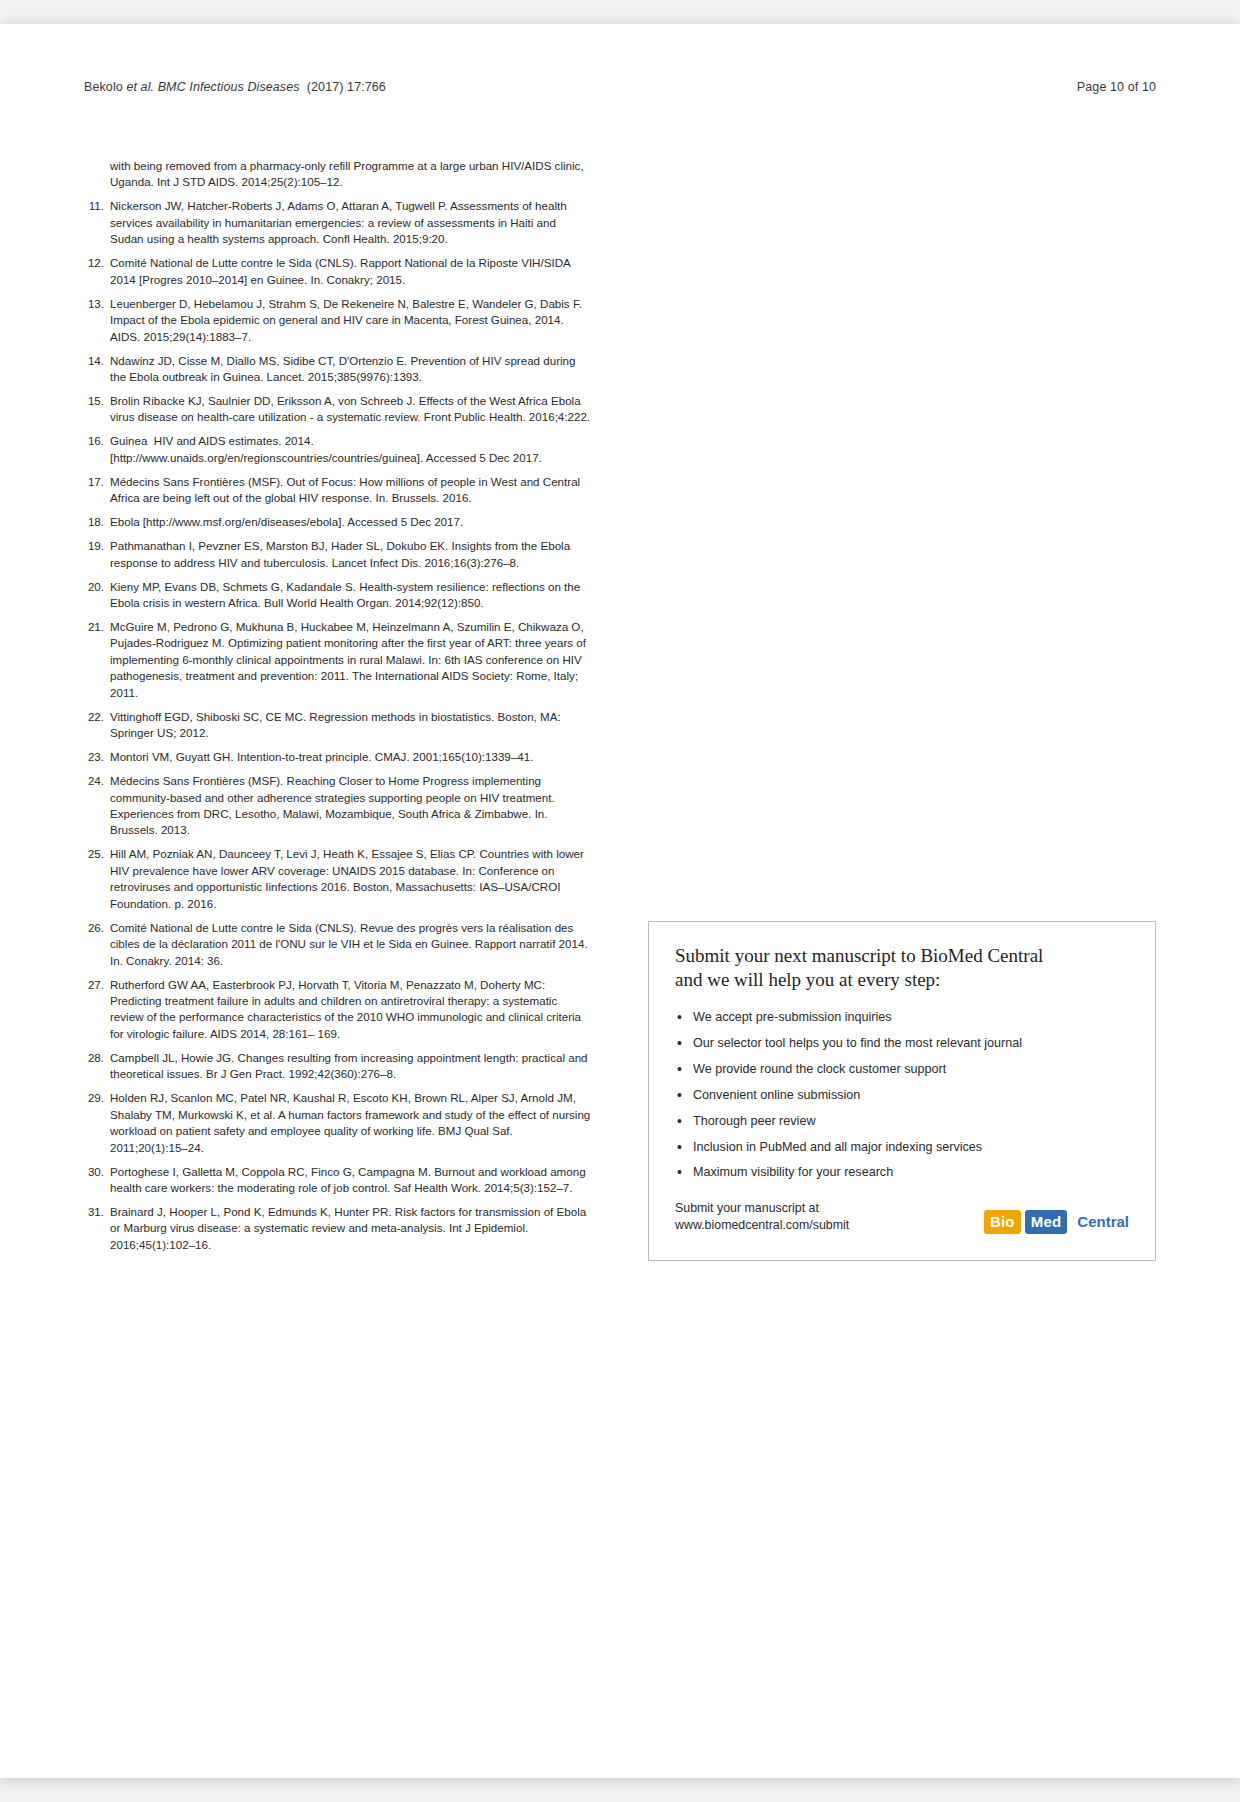Bekolo et al. BMC Infectious Diseases (2017) 17:766
Page 10 of 10
with being removed from a pharmacy-only refill Programme at a large urban HIV/AIDS clinic, Uganda. Int J STD AIDS. 2014;25(2):105–12.
11. Nickerson JW, Hatcher-Roberts J, Adams O, Attaran A, Tugwell P. Assessments of health services availability in humanitarian emergencies: a review of assessments in Haiti and Sudan using a health systems approach. Confl Health. 2015;9:20.
12. Comité National de Lutte contre le Sida (CNLS). Rapport National de la Riposte VIH/SIDA 2014 [Progres 2010–2014] en Guinee. In. Conakry; 2015.
13. Leuenberger D, Hebelamou J, Strahm S, De Rekeneire N, Balestre E, Wandeler G, Dabis F. Impact of the Ebola epidemic on general and HIV care in Macenta, Forest Guinea, 2014. AIDS. 2015;29(14):1883–7.
14. Ndawinz JD, Cisse M, Diallo MS, Sidibe CT, D'Ortenzio E. Prevention of HIV spread during the Ebola outbreak in Guinea. Lancet. 2015;385(9976):1393.
15. Brolin Ribacke KJ, Saulnier DD, Eriksson A, von Schreeb J. Effects of the West Africa Ebola virus disease on health-care utilization - a systematic review. Front Public Health. 2016;4:222.
16. Guinea HIV and AIDS estimates. 2014. [http://www.unaids.org/en/regionscountries/countries/guinea]. Accessed 5 Dec 2017.
17. Médecins Sans Frontières (MSF). Out of Focus: How millions of people in West and Central Africa are being left out of the global HIV response. In. Brussels. 2016.
18. Ebola [http://www.msf.org/en/diseases/ebola]. Accessed 5 Dec 2017.
19. Pathmanathan I, Pevzner ES, Marston BJ, Hader SL, Dokubo EK. Insights from the Ebola response to address HIV and tuberculosis. Lancet Infect Dis. 2016;16(3):276–8.
20. Kieny MP, Evans DB, Schmets G, Kadandale S. Health-system resilience: reflections on the Ebola crisis in western Africa. Bull World Health Organ. 2014;92(12):850.
21. McGuire M, Pedrono G, Mukhuna B, Huckabee M, Heinzelmann A, Szumilin E, Chikwaza O, Pujades-Rodriguez M. Optimizing patient monitoring after the first year of ART: three years of implementing 6-monthly clinical appointments in rural Malawi. In: 6th IAS conference on HIV pathogenesis, treatment and prevention: 2011. The International AIDS Society: Rome, Italy; 2011.
22. Vittinghoff EGD, Shiboski SC, CE MC. Regression methods in biostatistics. Boston, MA: Springer US; 2012.
23. Montori VM, Guyatt GH. Intention-to-treat principle. CMAJ. 2001;165(10):1339–41.
24. Médecins Sans Frontières (MSF). Reaching Closer to Home Progress implementing community-based and other adherence strategies supporting people on HIV treatment. Experiences from DRC, Lesotho, Malawi, Mozambique, South Africa & Zimbabwe. In. Brussels. 2013.
25. Hill AM, Pozniak AN, Daunceey T, Levi J, Heath K, Essajee S, Elias CP. Countries with lower HIV prevalence have lower ARV coverage: UNAIDS 2015 database. In: Conference on retroviruses and opportunistic Iinfections 2016. Boston, Massachusetts: IAS–USA/CROI Foundation. p. 2016.
26. Comité National de Lutte contre le Sida (CNLS). Revue des progrès vers la réalisation des cibles de la déclaration 2011 de l'ONU sur le VIH et le Sida en Guinee. Rapport narratif 2014. In. Conakry. 2014: 36.
27. Rutherford GW AA, Easterbrook PJ, Horvath T, Vitoria M, Penazzato M, Doherty MC: Predicting treatment failure in adults and children on antiretroviral therapy: a systematic review of the performance characteristics of the 2010 WHO immunologic and clinical criteria for virologic failure. AIDS 2014, 28:161– 169.
28. Campbell JL, Howie JG. Changes resulting from increasing appointment length: practical and theoretical issues. Br J Gen Pract. 1992;42(360):276–8.
29. Holden RJ, Scanlon MC, Patel NR, Kaushal R, Escoto KH, Brown RL, Alper SJ, Arnold JM, Shalaby TM, Murkowski K, et al. A human factors framework and study of the effect of nursing workload on patient safety and employee quality of working life. BMJ Qual Saf. 2011;20(1):15–24.
30. Portoghese I, Galletta M, Coppola RC, Finco G, Campagna M. Burnout and workload among health care workers: the moderating role of job control. Saf Health Work. 2014;5(3):152–7.
31. Brainard J, Hooper L, Pond K, Edmunds K, Hunter PR. Risk factors for transmission of Ebola or Marburg virus disease: a systematic review and meta-analysis. Int J Epidemiol. 2016;45(1):102–16.
Submit your next manuscript to BioMed Central
and we will help you at every step:
We accept pre-submission inquiries
Our selector tool helps you to find the most relevant journal
We provide round the clock customer support
Convenient online submission
Thorough peer review
Inclusion in PubMed and all major indexing services
Maximum visibility for your research
Submit your manuscript at www.biomedcentral.com/submit
Bio Med Central